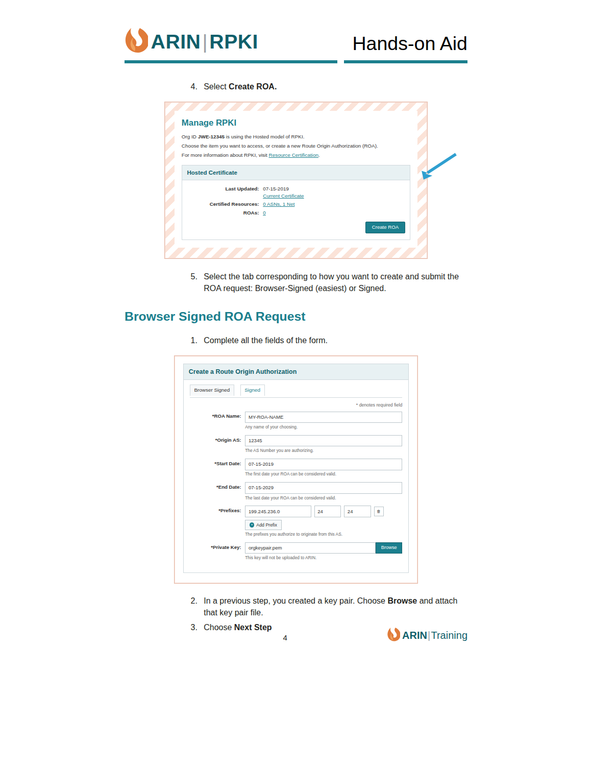ARIN|RPKI
Hands-on Aid
Select Create ROA.
Manage RPKI
Org ID JWE-12345 is using the Hosted model of RPKI.
Choose the item you want to access, or create a new Route Origin Authorization (ROA).
For more information about RPKI, visit Resource Certification.
Hosted Certificate
Last Updated:
07-15-2019
Current Certificate
Certified Resources:
0 ASNs, 1 Net
ROAs:
0
Create ROA
Select the tab corresponding to how you want to create and submit the ROA request: Browser-Signed (easiest) or Signed.
Browser Signed ROA Request
Complete all the fields of the form.
Create a Route Origin Authorization
Browser Signed Signed
* denotes required field
*ROA Name:
MY-ROA-NAME
Any name of your choosing.
*Origin AS:
12345
The AS Number you are authorizing.
*Start Date:
07-15-2019
The first date your ROA can be considered valid.
*End Date:
07-15-2029
The last date your ROA can be considered valid.
*Prefixes:
199.245.236.0
24
24
🗑
+ Add Prefix
The prefixes you authorize to originate from this AS.
*Private Key:
orgkeypair.pem
Browse
This key will not be uploaded to ARIN.
In a previous step, you created a key pair. Choose Browse and attach that key pair file.
Choose Next Step
4
ARIN|Training